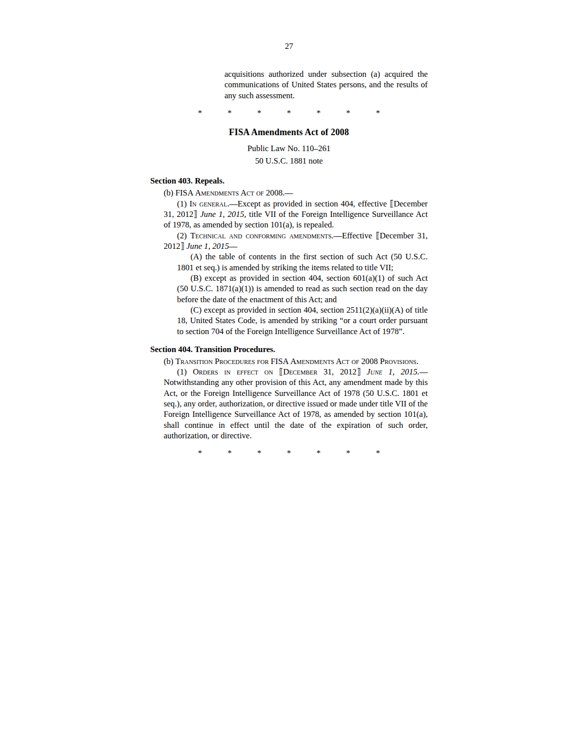27
acquisitions authorized under subsection (a) acquired the communications of United States persons, and the results of any such assessment.
*******
FISA Amendments Act of 2008
Public Law No. 110–261
50 U.S.C. 1881 note
Section 403. Repeals.
(b) FISA Amendments Act of 2008.—
(1) In general.—Except as provided in section 404, effective ⟦December 31, 2012⟧ June 1, 2015, title VII of the Foreign Intelligence Surveillance Act of 1978, as amended by section 101(a), is repealed.
(2) Technical and conforming amendments.—Effective ⟦December 31, 2012⟧ June 1, 2015—
(A) the table of contents in the first section of such Act (50 U.S.C. 1801 et seq.) is amended by striking the items related to title VII;
(B) except as provided in section 404, section 601(a)(1) of such Act (50 U.S.C. 1871(a)(1)) is amended to read as such section read on the day before the date of the enactment of this Act; and
(C) except as provided in section 404, section 2511(2)(a)(ii)(A) of title 18, United States Code, is amended by striking “or a court order pursuant to section 704 of the Foreign Intelligence Surveillance Act of 1978”.
Section 404. Transition Procedures.
(b) Transition Procedures for FISA Amendments Act of 2008 Provisions.
(1) Orders in effect on ⟦December 31, 2012⟧ June 1, 2015.—Notwithstanding any other provision of this Act, any amendment made by this Act, or the Foreign Intelligence Surveillance Act of 1978 (50 U.S.C. 1801 et seq.), any order, authorization, or directive issued or made under title VII of the Foreign Intelligence Surveillance Act of 1978, as amended by section 101(a), shall continue in effect until the date of the expiration of such order, authorization, or directive.
*******